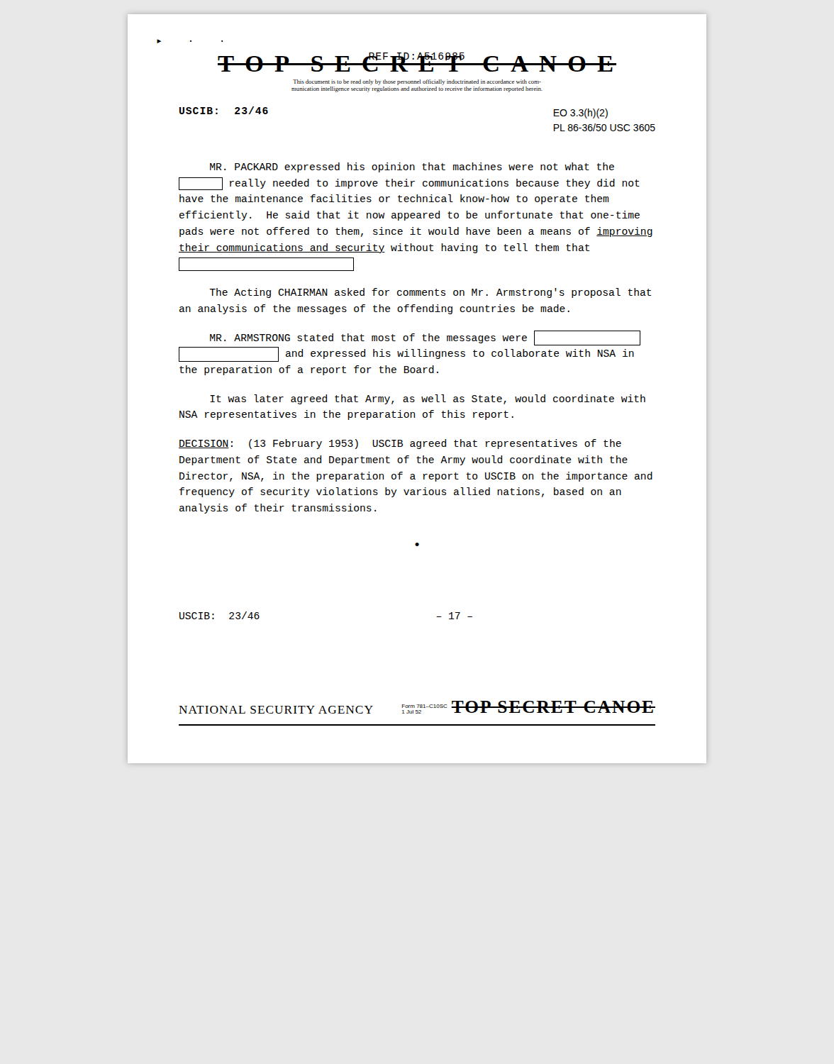▸ · ·
REF ID:A516985
T O P S E C R E T C A N O E
This document is to be read only by those personnel officially indoctrinated in accordance with com-
munication intelligence security regulations and authorized to receive the information reported herein.
USCIB: 23/46
EO 3.3(h)(2)
PL 86-36/50 USC 3605
MR. PACKARD expressed his opinion that machines were not what the really needed to improve their communications because they did not have the maintenance facilities or technical know-how to operate them efficiently. He said that it now appeared to be unfortunate that one-time pads were not offered to them, since it would have been a means of improving their communications and security without having to tell them that
The Acting CHAIRMAN asked for comments on Mr. Armstrong's proposal that an analysis of the messages of the offending countries be made.
MR. ARMSTRONG stated that most of the messages were and expressed his willingness to collaborate with NSA in the preparation of a report for the Board.
It was later agreed that Army, as well as State, would coordinate with NSA representatives in the preparation of this report.
DECISION: (13 February 1953) USCIB agreed that representatives of the Department of State and Department of the Army would coordinate with the Director, NSA, in the preparation of a report to USCIB on the importance and frequency of security violations by various allied nations, based on an analysis of their transmissions.
•
USCIB: 23/46 – 17 –
NATIONAL SECURITY AGENCY
Form 781–C10SC
1 Jul 52
TOP SECRET CANOE